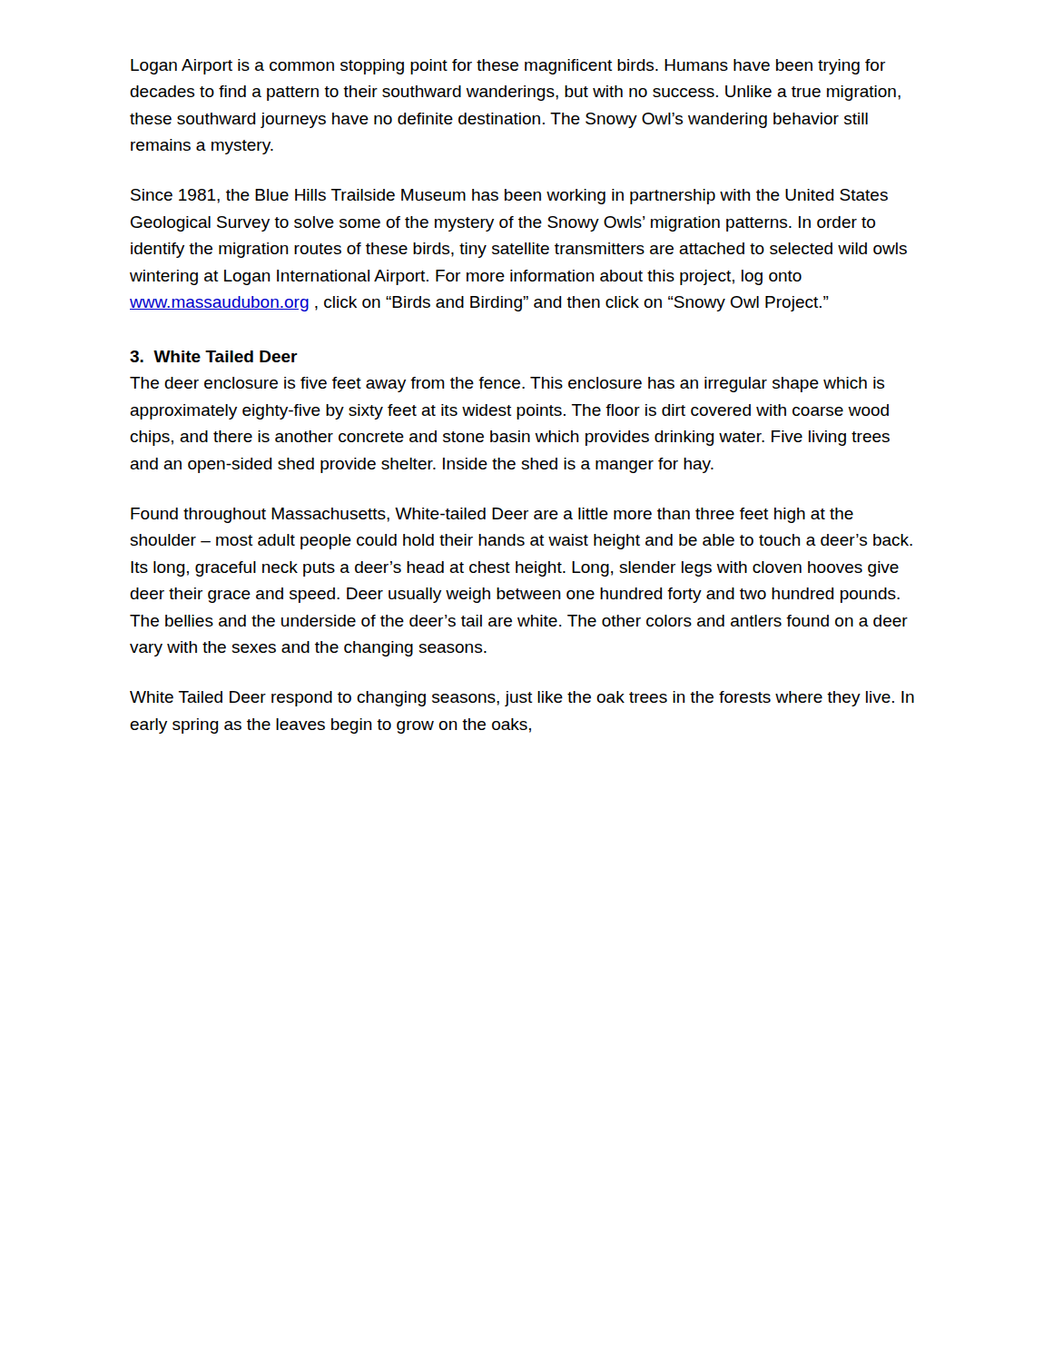Logan Airport is a common stopping point for these magnificent birds. Humans have been trying for decades to find a pattern to their southward wanderings, but with no success. Unlike a true migration, these southward journeys have no definite destination. The Snowy Owl’s wandering behavior still remains a mystery.
Since 1981, the Blue Hills Trailside Museum has been working in partnership with the United States Geological Survey to solve some of the mystery of the Snowy Owls’ migration patterns. In order to identify the migration routes of these birds, tiny satellite transmitters are attached to selected wild owls wintering at Logan International Airport. For more information about this project, log onto www.massaudubon.org , click on “Birds and Birding” and then click on “Snowy Owl Project.”
3. White Tailed Deer
The deer enclosure is five feet away from the fence. This enclosure has an irregular shape which is approximately eighty-five by sixty feet at its widest points. The floor is dirt covered with coarse wood chips, and there is another concrete and stone basin which provides drinking water. Five living trees and an open-sided shed provide shelter. Inside the shed is a manger for hay.
Found throughout Massachusetts, White-tailed Deer are a little more than three feet high at the shoulder – most adult people could hold their hands at waist height and be able to touch a deer’s back. Its long, graceful neck puts a deer’s head at chest height. Long, slender legs with cloven hooves give deer their grace and speed. Deer usually weigh between one hundred forty and two hundred pounds. The bellies and the underside of the deer’s tail are white. The other colors and antlers found on a deer vary with the sexes and the changing seasons.
White Tailed Deer respond to changing seasons, just like the oak trees in the forests where they live. In early spring as the leaves begin to grow on the oaks,